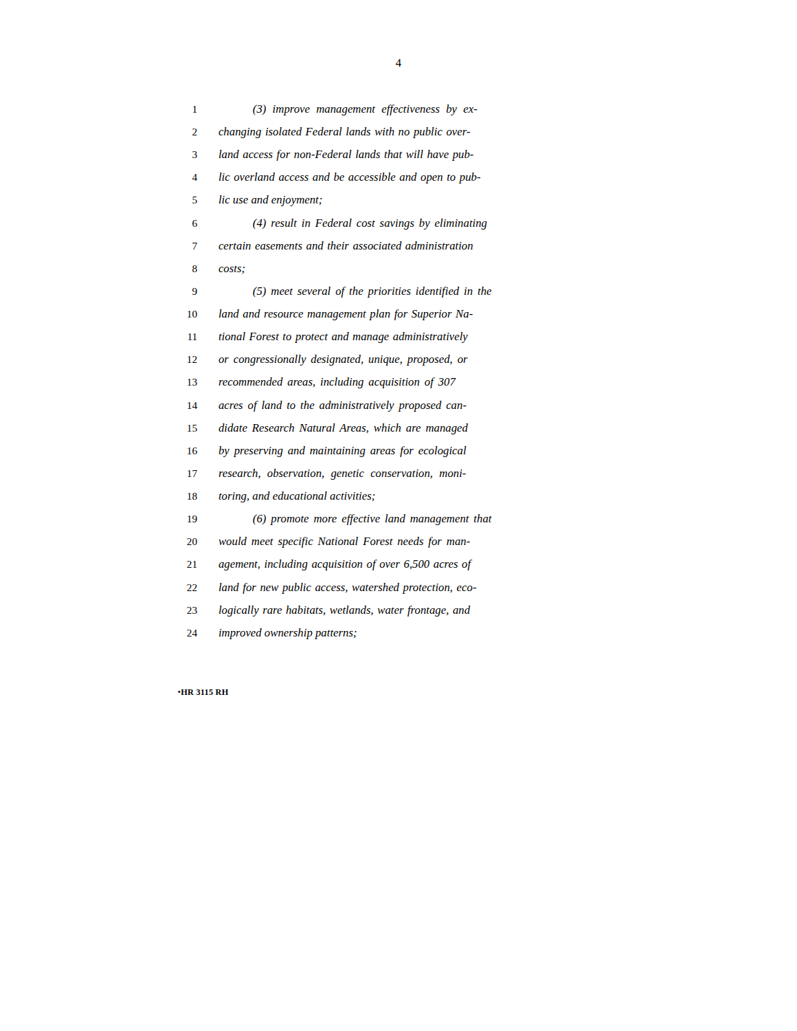4
(3) improve management effectiveness by ex-
changing isolated Federal lands with no public over-
land access for non-Federal lands that will have pub-
lic overland access and be accessible and open to pub-
lic use and enjoyment;
(4) result in Federal cost savings by eliminating
certain easements and their associated administration
costs;
(5) meet several of the priorities identified in the
land and resource management plan for Superior Na-
tional Forest to protect and manage administratively
or congressionally designated, unique, proposed, or
recommended areas, including acquisition of 307
acres of land to the administratively proposed can-
didate Research Natural Areas, which are managed
by preserving and maintaining areas for ecological
research, observation, genetic conservation, moni-
toring, and educational activities;
(6) promote more effective land management that
would meet specific National Forest needs for man-
agement, including acquisition of over 6,500 acres of
land for new public access, watershed protection, eco-
logically rare habitats, wetlands, water frontage, and
improved ownership patterns;
•HR 3115 RH